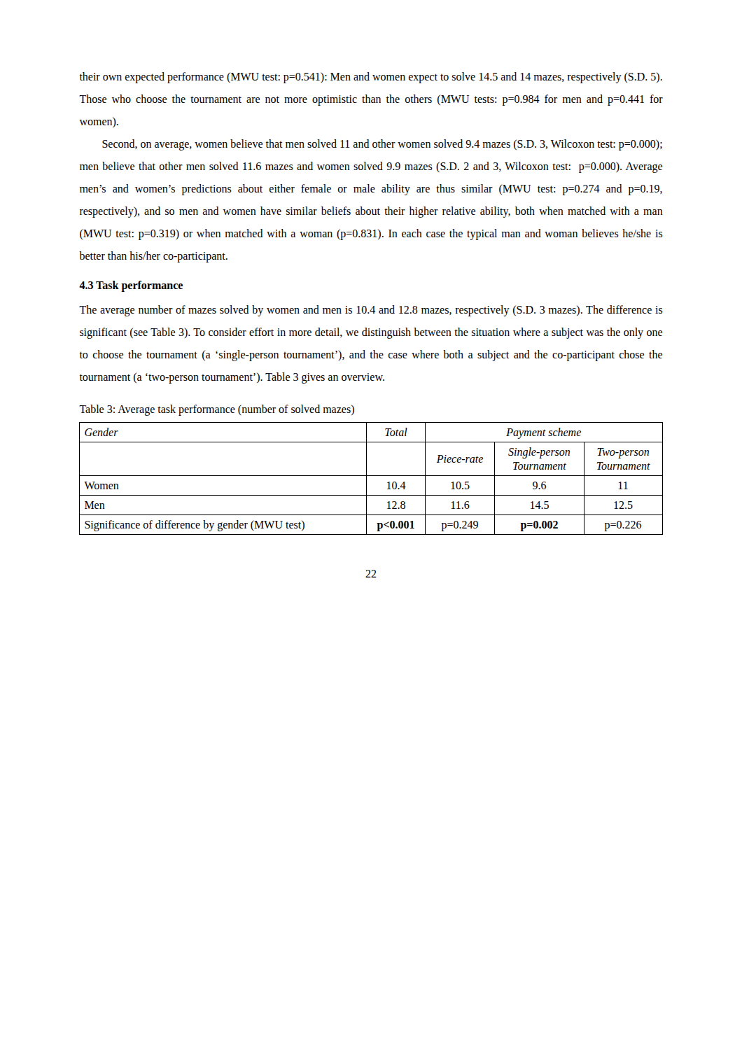their own expected performance (MWU test: p=0.541): Men and women expect to solve 14.5 and 14 mazes, respectively (S.D. 5). Those who choose the tournament are not more optimistic than the others (MWU tests: p=0.984 for men and p=0.441 for women).
Second, on average, women believe that men solved 11 and other women solved 9.4 mazes (S.D. 3, Wilcoxon test: p=0.000); men believe that other men solved 11.6 mazes and women solved 9.9 mazes (S.D. 2 and 3, Wilcoxon test: p=0.000). Average men’s and women’s predictions about either female or male ability are thus similar (MWU test: p=0.274 and p=0.19, respectively), and so men and women have similar beliefs about their higher relative ability, both when matched with a man (MWU test: p=0.319) or when matched with a woman (p=0.831). In each case the typical man and woman believes he/she is better than his/her co-participant.
4.3 Task performance
The average number of mazes solved by women and men is 10.4 and 12.8 mazes, respectively (S.D. 3 mazes). The difference is significant (see Table 3). To consider effort in more detail, we distinguish between the situation where a subject was the only one to choose the tournament (a ‘single-person tournament’), and the case where both a subject and the co-participant chose the tournament (a ‘two-person tournament’). Table 3 gives an overview.
Table 3: Average task performance (number of solved mazes)
| Gender | Total | Payment scheme |
| | | Piece-rate | Single-person Tournament | Two-person Tournament |
| Women | 10.4 | 10.5 | 9.6 | 11 |
| Men | 12.8 | 11.6 | 14.5 | 12.5 |
| Significance of difference by gender (MWU test) | p<0.001 | p=0.249 | p=0.002 | p=0.226 |
22